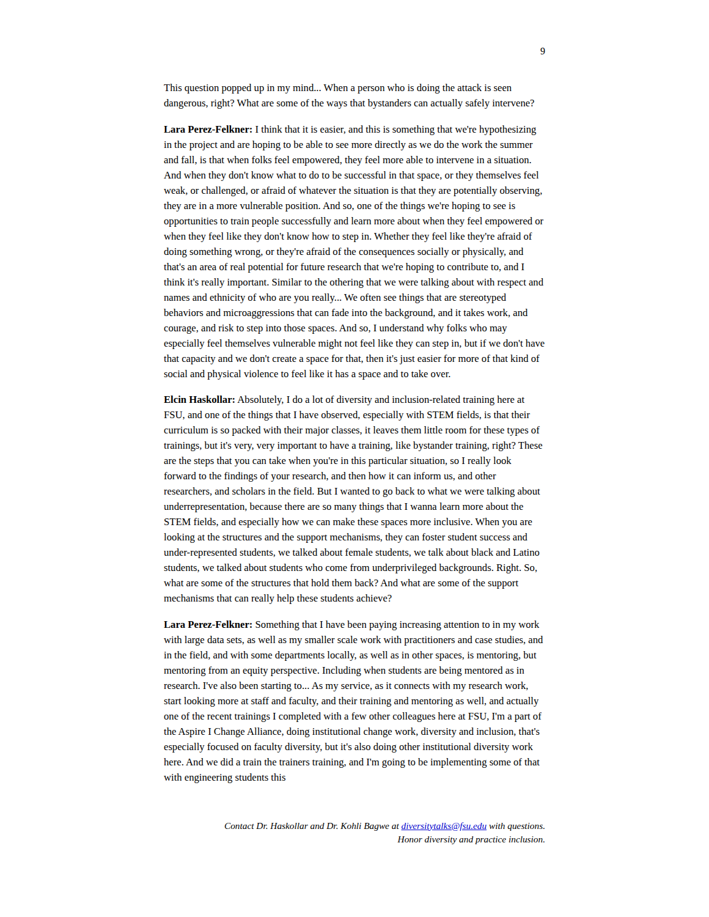9
This question popped up in my mind... When a person who is doing the attack is seen dangerous, right? What are some of the ways that bystanders can actually safely intervene?
Lara Perez-Felkner: I think that it is easier, and this is something that we're hypothesizing in the project and are hoping to be able to see more directly as we do the work the summer and fall, is that when folks feel empowered, they feel more able to intervene in a situation. And when they don't know what to do to be successful in that space, or they themselves feel weak, or challenged, or afraid of whatever the situation is that they are potentially observing, they are in a more vulnerable position. And so, one of the things we're hoping to see is opportunities to train people successfully and learn more about when they feel empowered or when they feel like they don't know how to step in. Whether they feel like they're afraid of doing something wrong, or they're afraid of the consequences socially or physically, and that's an area of real potential for future research that we're hoping to contribute to, and I think it's really important. Similar to the othering that we were talking about with respect and names and ethnicity of who are you really... We often see things that are stereotyped behaviors and microaggressions that can fade into the background, and it takes work, and courage, and risk to step into those spaces. And so, I understand why folks who may especially feel themselves vulnerable might not feel like they can step in, but if we don't have that capacity and we don't create a space for that, then it's just easier for more of that kind of social and physical violence to feel like it has a space and to take over.
Elcin Haskollar: Absolutely, I do a lot of diversity and inclusion-related training here at FSU, and one of the things that I have observed, especially with STEM fields, is that their curriculum is so packed with their major classes, it leaves them little room for these types of trainings, but it's very, very important to have a training, like bystander training, right? These are the steps that you can take when you're in this particular situation, so I really look forward to the findings of your research, and then how it can inform us, and other researchers, and scholars in the field. But I wanted to go back to what we were talking about underrepresentation, because there are so many things that I wanna learn more about the STEM fields, and especially how we can make these spaces more inclusive. When you are looking at the structures and the support mechanisms, they can foster student success and under-represented students, we talked about female students, we talk about black and Latino students, we talked about students who come from underprivileged backgrounds. Right. So, what are some of the structures that hold them back? And what are some of the support mechanisms that can really help these students achieve?
Lara Perez-Felkner: Something that I have been paying increasing attention to in my work with large data sets, as well as my smaller scale work with practitioners and case studies, and in the field, and with some departments locally, as well as in other spaces, is mentoring, but mentoring from an equity perspective. Including when students are being mentored as in research. I've also been starting to... As my service, as it connects with my research work, start looking more at staff and faculty, and their training and mentoring as well, and actually one of the recent trainings I completed with a few other colleagues here at FSU, I'm a part of the Aspire I Change Alliance, doing institutional change work, diversity and inclusion, that's especially focused on faculty diversity, but it's also doing other institutional diversity work here. And we did a train the trainers training, and I'm going to be implementing some of that with engineering students this
Contact Dr. Haskollar and Dr. Kohli Bagwe at diversitytalks@fsu.edu with questions.
Honor diversity and practice inclusion.